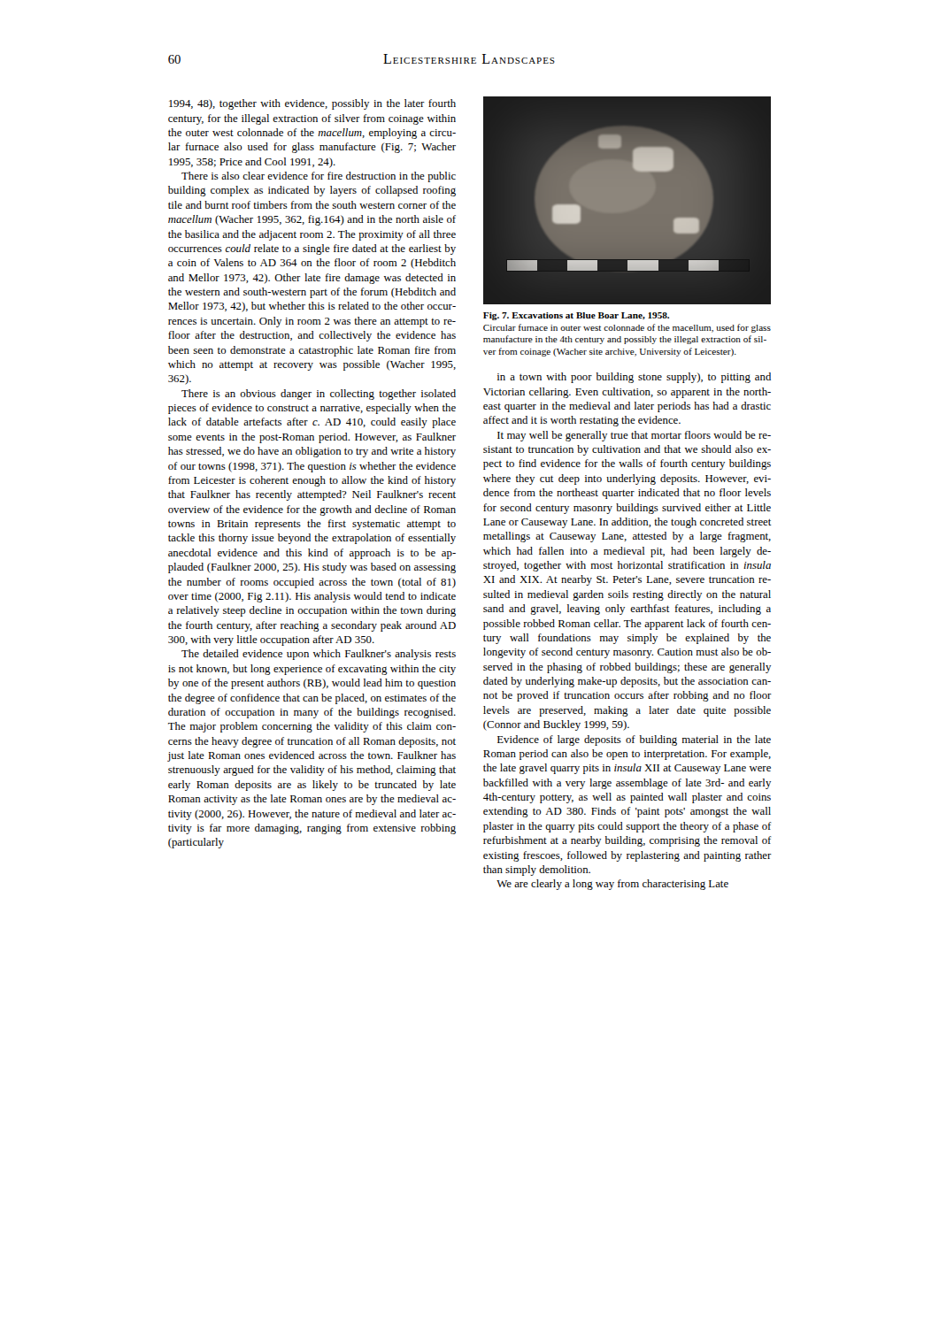60
Leicestershire Landscapes
1994, 48), together with evidence, possibly in the later fourth century, for the illegal extraction of silver from coinage within the outer west colonnade of the macellum, employing a circular furnace also used for glass manufacture (Fig. 7; Wacher 1995, 358; Price and Cool 1991, 24).
There is also clear evidence for fire destruction in the public building complex as indicated by layers of collapsed roofing tile and burnt roof timbers from the south western corner of the macellum (Wacher 1995, 362, fig.164) and in the north aisle of the basilica and the adjacent room 2. The proximity of all three occurrences could relate to a single fire dated at the earliest by a coin of Valens to AD 364 on the floor of room 2 (Hebditch and Mellor 1973, 42). Other late fire damage was detected in the western and south-western part of the forum (Hebditch and Mellor 1973, 42), but whether this is related to the other occurrences is uncertain. Only in room 2 was there an attempt to re-floor after the destruction, and collectively the evidence has been seen to demonstrate a catastrophic late Roman fire from which no attempt at recovery was possible (Wacher 1995, 362).
There is an obvious danger in collecting together isolated pieces of evidence to construct a narrative, especially when the lack of datable artefacts after c. AD 410, could easily place some events in the post-Roman period. However, as Faulkner has stressed, we do have an obligation to try and write a history of our towns (1998, 371). The question is whether the evidence from Leicester is coherent enough to allow the kind of history that Faulkner has recently attempted? Neil Faulkner's recent overview of the evidence for the growth and decline of Roman towns in Britain represents the first systematic attempt to tackle this thorny issue beyond the extrapolation of essentially anecdotal evidence and this kind of approach is to be applauded (Faulkner 2000, 25). His study was based on assessing the number of rooms occupied across the town (total of 81) over time (2000, Fig 2.11). His analysis would tend to indicate a relatively steep decline in occupation within the town during the fourth century, after reaching a secondary peak around AD 300, with very little occupation after AD 350.
The detailed evidence upon which Faulkner's analysis rests is not known, but long experience of excavating within the city by one of the present authors (RB), would lead him to question the degree of confidence that can be placed, on estimates of the duration of occupation in many of the buildings recognised. The major problem concerning the validity of this claim concerns the heavy degree of truncation of all Roman deposits, not just late Roman ones evidenced across the town. Faulkner has strenuously argued for the validity of his method, claiming that early Roman deposits are as likely to be truncated by late Roman activity as the late Roman ones are by the medieval activity (2000, 26). However, the nature of medieval and later activity is far more damaging, ranging from extensive robbing (particularly
Fig. 7. Excavations at Blue Boar Lane, 1958.
Circular furnace in outer west colonnade of the macellum, used for glass manufacture in the 4th century and possibly the illegal extraction of silver from coinage (Wacher site archive, University of Leicester).
in a town with poor building stone supply), to pitting and Victorian cellaring. Even cultivation, so apparent in the northeast quarter in the medieval and later periods has had a drastic affect and it is worth restating the evidence.
It may well be generally true that mortar floors would be resistant to truncation by cultivation and that we should also expect to find evidence for the walls of fourth century buildings where they cut deep into underlying deposits. However, evidence from the northeast quarter indicated that no floor levels for second century masonry buildings survived either at Little Lane or Causeway Lane. In addition, the tough concreted street metallings at Causeway Lane, attested by a large fragment, which had fallen into a medieval pit, had been largely destroyed, together with most horizontal stratification in insula XI and XIX. At nearby St. Peter's Lane, severe truncation resulted in medieval garden soils resting directly on the natural sand and gravel, leaving only earthfast features, including a possible robbed Roman cellar. The apparent lack of fourth century wall foundations may simply be explained by the longevity of second century masonry. Caution must also be observed in the phasing of robbed buildings; these are generally dated by underlying make-up deposits, but the association cannot be proved if truncation occurs after robbing and no floor levels are preserved, making a later date quite possible (Connor and Buckley 1999, 59).
Evidence of large deposits of building material in the late Roman period can also be open to interpretation. For example, the late gravel quarry pits in insula XII at Causeway Lane were backfilled with a very large assemblage of late 3rd- and early 4th-century pottery, as well as painted wall plaster and coins extending to AD 380. Finds of 'paint pots' amongst the wall plaster in the quarry pits could support the theory of a phase of refurbishment at a nearby building, comprising the removal of existing frescoes, followed by replastering and painting rather than simply demolition.
We are clearly a long way from characterising Late